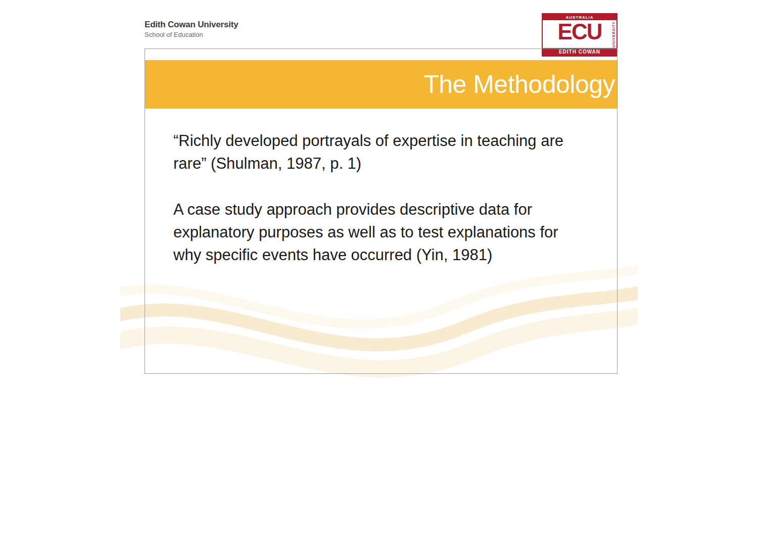Edith Cowan University
School of Education
AUSTRALIA
ECU
UNIVERSITY
EDITH COWAN
The Methodology
“Richly developed portrayals of expertise in teaching are rare” (Shulman, 1987, p. 1)
A case study approach provides descriptive data for explanatory purposes as well as to test explanations for why specific events have occurred (Yin, 1981)